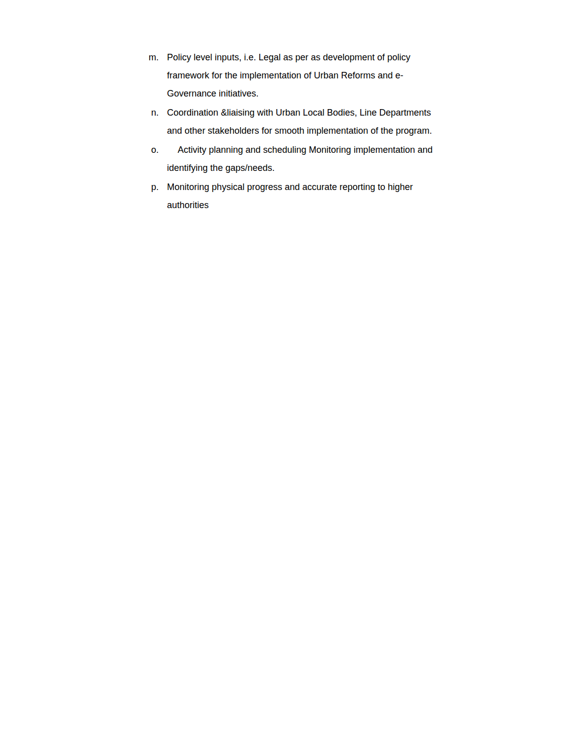Policy level inputs, i.e. Legal as per as development of policy framework for the implementation of Urban Reforms and e-Governance initiatives.
Coordination &liaising with Urban Local Bodies, Line Departments and other stakeholders for smooth implementation of the program.
Activity planning and scheduling Monitoring implementation and identifying the gaps/needs.
Monitoring physical progress and accurate reporting to higher authorities